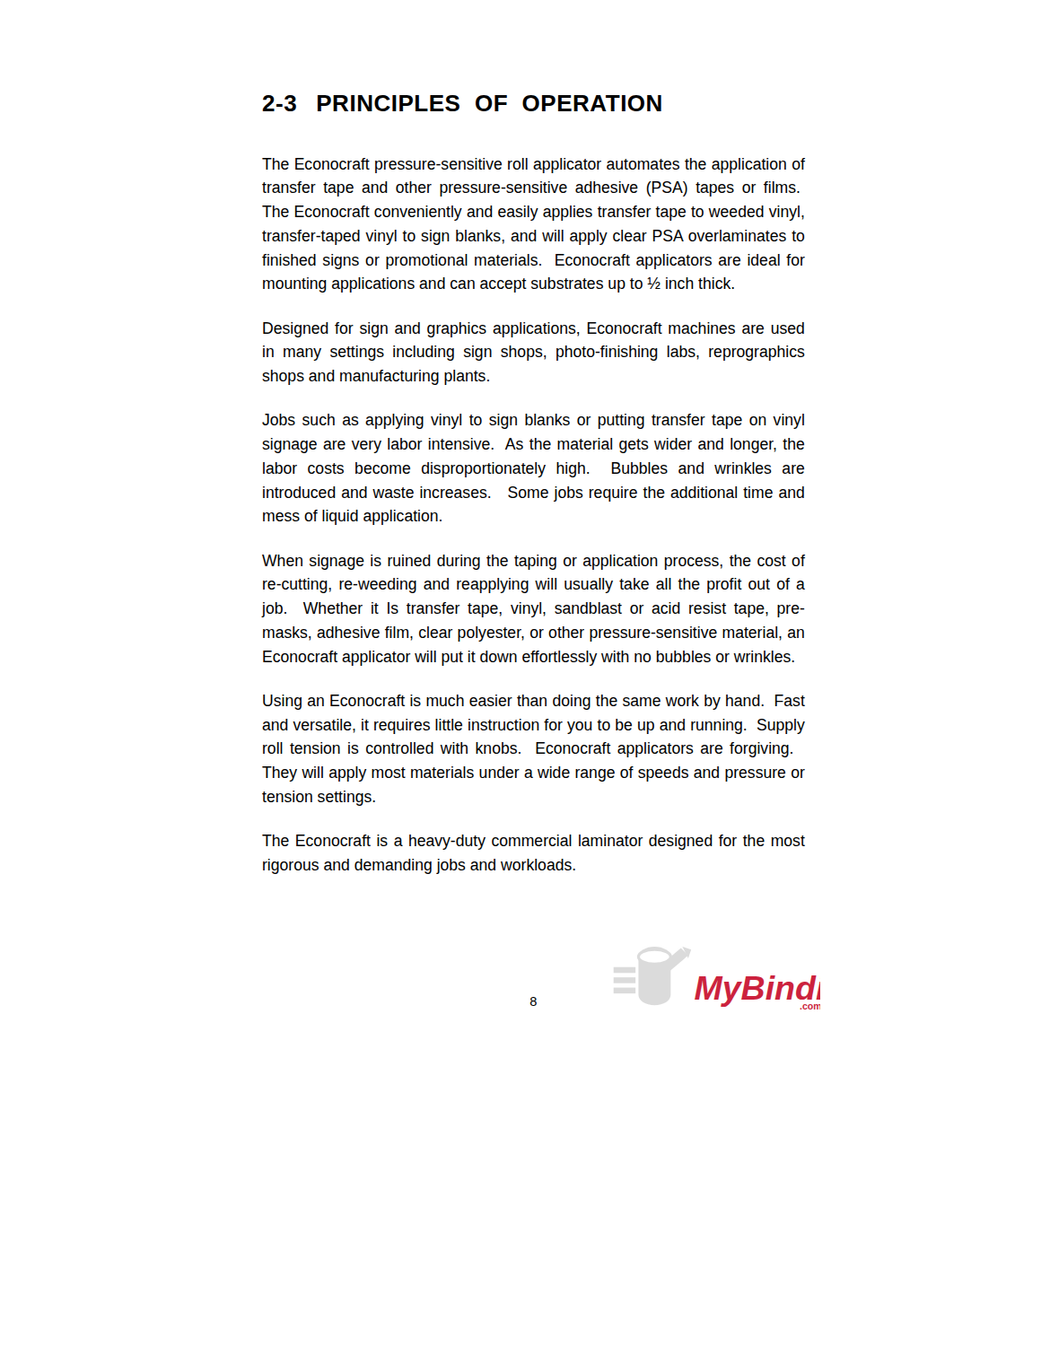2-3 PRINCIPLES OF OPERATION
The Econocraft pressure-sensitive roll applicator automates the application of transfer tape and other pressure-sensitive adhesive (PSA) tapes or films. The Econocraft conveniently and easily applies transfer tape to weeded vinyl, transfer-taped vinyl to sign blanks, and will apply clear PSA overlaminates to finished signs or promotional materials. Econocraft applicators are ideal for mounting applications and can accept substrates up to ½ inch thick.
Designed for sign and graphics applications, Econocraft machines are used in many settings including sign shops, photo-finishing labs, reprographics shops and manufacturing plants.
Jobs such as applying vinyl to sign blanks or putting transfer tape on vinyl signage are very labor intensive. As the material gets wider and longer, the labor costs become disproportionately high. Bubbles and wrinkles are introduced and waste increases. Some jobs require the additional time and mess of liquid application.
When signage is ruined during the taping or application process, the cost of re-cutting, re-weeding and reapplying will usually take all the profit out of a job. Whether it Is transfer tape, vinyl, sandblast or acid resist tape, pre-masks, adhesive film, clear polyester, or other pressure-sensitive material, an Econocraft applicator will put it down effortlessly with no bubbles or wrinkles.
Using an Econocraft is much easier than doing the same work by hand. Fast and versatile, it requires little instruction for you to be up and running. Supply roll tension is controlled with knobs. Econocraft applicators are forgiving. They will apply most materials under a wide range of speeds and pressure or tension settings.
The Econocraft is a heavy-duty commercial laminator designed for the most rigorous and demanding jobs and workloads.
8
MyBinding .com